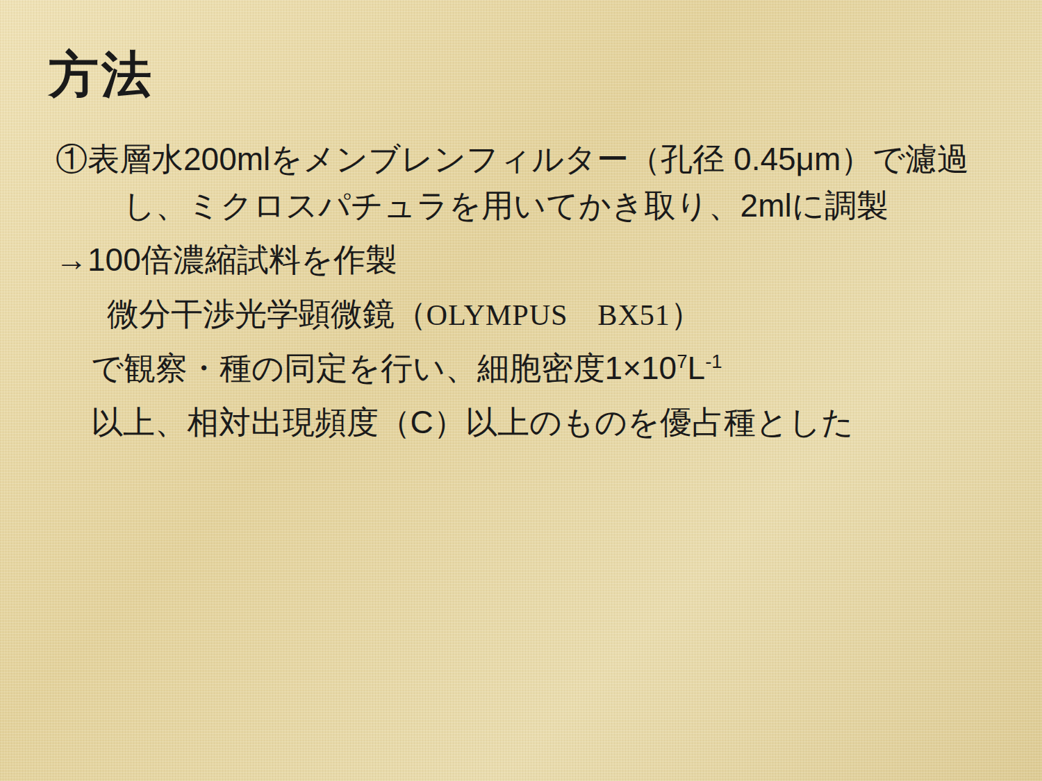方法
①表層水200mlをメンブレンフィルター（孔径 0.45μm）で濾過し、ミクロスパチュラを用いてかき取り、2mlに調製
→100倍濃縮試料を作製
微分干渉光学顕微鏡（OLYMPUS　BX51）
で観察・種の同定を行い、細胞密度1×107L-1
以上、相対出現頻度（C）以上のものを優占種とした